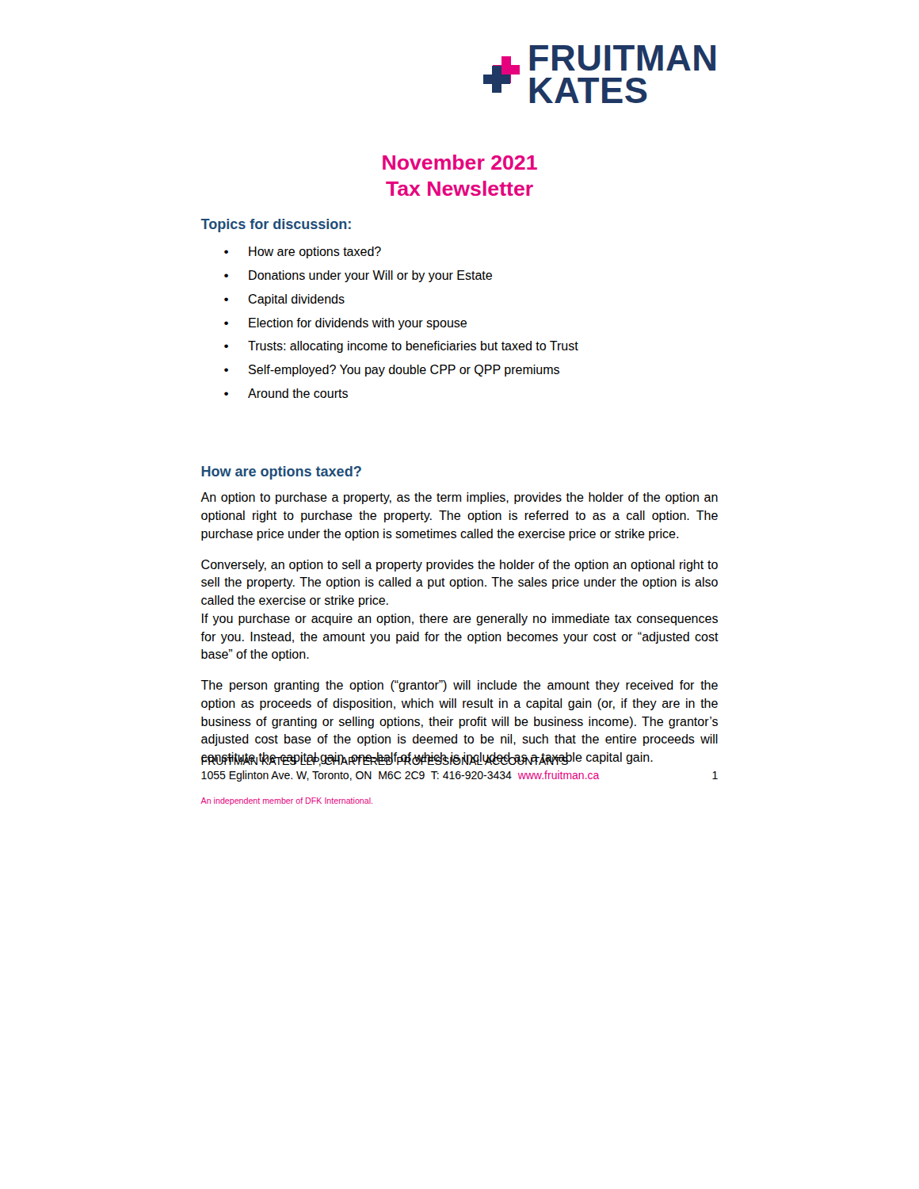FRUITMAN KATES
November 2021 Tax Newsletter
Topics for discussion:
How are options taxed?
Donations under your Will or by your Estate
Capital dividends
Election for dividends with your spouse
Trusts: allocating income to beneficiaries but taxed to Trust
Self-employed? You pay double CPP or QPP premiums
Around the courts
How are options taxed?
An option to purchase a property, as the term implies, provides the holder of the option an optional right to purchase the property. The option is referred to as a call option. The purchase price under the option is sometimes called the exercise price or strike price.
Conversely, an option to sell a property provides the holder of the option an optional right to sell the property. The option is called a put option. The sales price under the option is also called the exercise or strike price.
If you purchase or acquire an option, there are generally no immediate tax consequences for you. Instead, the amount you paid for the option becomes your cost or “adjusted cost base” of the option.
The person granting the option (“grantor”) will include the amount they received for the option as proceeds of disposition, which will result in a capital gain (or, if they are in the business of granting or selling options, their profit will be business income). The grantor’s adjusted cost base of the option is deemed to be nil, such that the entire proceeds will constitute the capital gain, one-half of which is included as a taxable capital gain.
FRUITMAN KATES LLP, CHARTERED PROFESSIONAL ACCOUNTANTS
1055 Eglinton Ave. W, Toronto, ON M6C 2C9 T: 416-920-3434 www.fruitman.ca
1
An independent member of DFK International.